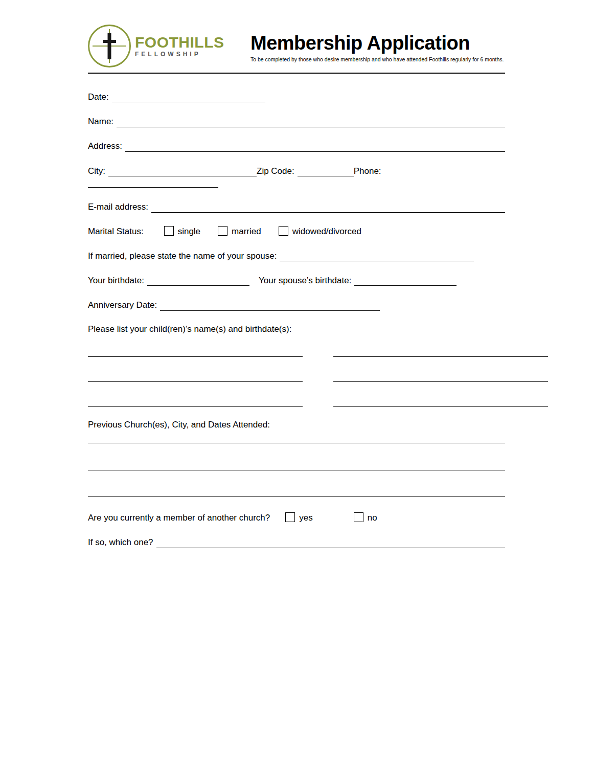FOOTHILLS
FELLOWSHIP
Membership Application
To be completed by those who desire membership and who have attended Foothills regularly for 6 months.
Date:
Name:
Address:
City: Zip Code: Phone:
E-mail address:
Marital Status: single married widowed/divorced
If married, please state the name of your spouse:
Your birthdate: Your spouse’s birthdate:
Anniversary Date:
Please list your child(ren)’s name(s) and birthdate(s):
Previous Church(es), City, and Dates Attended:
Are you currently a member of another church? yes no
If so, which one?